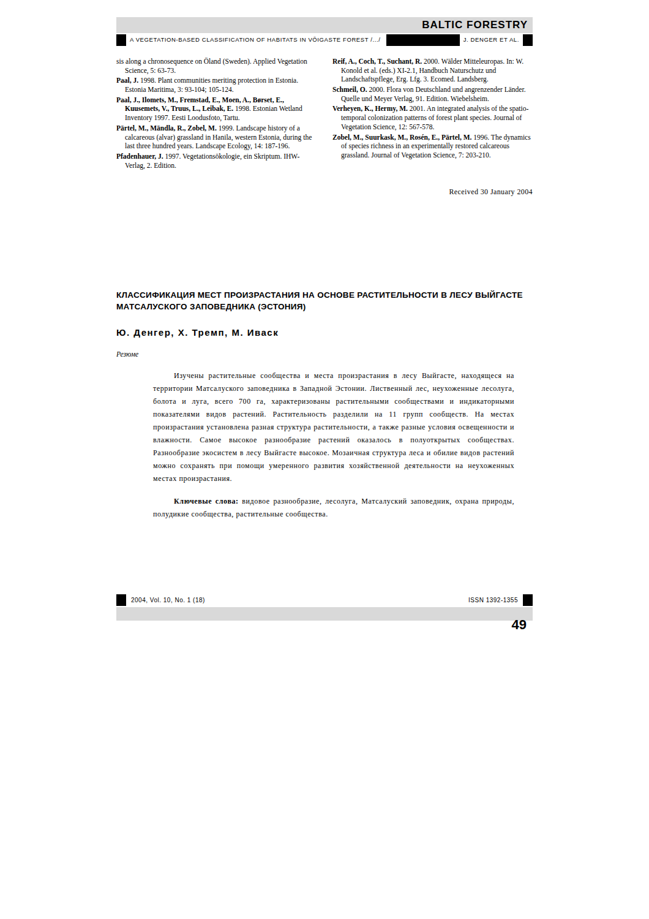BALTIC FORESTRY
A VEGETATION-BASED CLASSIFICATION OF HABITATS IN VÕIGASTE FOREST /.../
J. DENGER ET AL.
sis along a chronosequence on Öland (Sweden). Applied Vegetation Science, 5: 63-73.
Paal, J. 1998. Plant communities meriting protection in Estonia. Estonia Maritima, 3: 93-104; 105-124.
Paal, J., Ilomets, M., Fremstad, E., Moen, A., Børset, E., Kuusemets, V., Truus, L., Leibak, E. 1998. Estonian Wetland Inventory 1997. Eesti Loodusfoto, Tartu.
Pärtel, M., Mändla, R., Zobel, M. 1999. Landscape history of a calcareous (alvar) grassland in Hanila, western Estonia, during the last three hundred years. Landscape Ecology, 14: 187-196.
Pfadenhauer, J. 1997. Vegetationsökologie, ein Skriptum. IHW-Verlag, 2. Edition.
Reif, A., Coch, T., Suchant, R. 2000. Wälder Mitteleuropas. In: W. Konold et al. (eds.) XI-2.1, Handbuch Naturschutz und Landschaftspflege, Erg. Lfg. 3. Ecomed. Landsberg.
Schmeil, O. 2000. Flora von Deutschland und angrenzender Länder. Quelle und Meyer Verlag, 91. Edition. Wiebelsheim.
Verheyen, K., Hermy, M. 2001. An integrated analysis of the spatio-temporal colonization patterns of forest plant species. Journal of Vegetation Science, 12: 567-578.
Zobel, M., Suurkask, M., Rosén, E., Pärtel, M. 1996. The dynamics of species richness in an experimentally restored calcareous grassland. Journal of Vegetation Science, 7: 203-210.
Received 30 January 2004
КЛАССИФИКАЦИЯ МЕСТ ПРОИЗРАСТАНИЯ НА ОСНОВЕ РАСТИТЕЛЬНОСТИ В ЛЕСУ ВЫЙГАСТЕ МАТСАЛУСКОГО ЗАПОВЕДНИКА (ЭСТОНИЯ)
Ю. Денгер, Х. Тремп, М. Иваск
Резюме
Изучены растительные сообщества и места произрастания в лесу Выйгасте, находящеся на территории Матсалуского заповедника в Западной Эстонии. Лиственный лес, неухоженные лесолуга, болота и луга, всего 700 га, характеризованы растительными сообществами и индикаторными показателями видов растений. Растительность разделили на 11 групп сообществ. На местах произрастания установлена разная структура растительности, а также разные условия освещенности и влажности. Самое высокое разнообразие растений оказалось в полуоткрытых сообществах. Разнообразие экосистем в лесу Выйгасте высокое. Мозаичная структура леса и обилие видов растений можно сохранять при помощи умеренного развития хозяйственной деятельности на неухоженных местах произрастания.
Ключевые слова: видовое разнообразие, лесолуга, Матсалуский заповедник, охрана природы, полудикие сообщества, растительные сообщества.
2004, Vol. 10, No. 1 (18)
ISSN 1392-1355
49